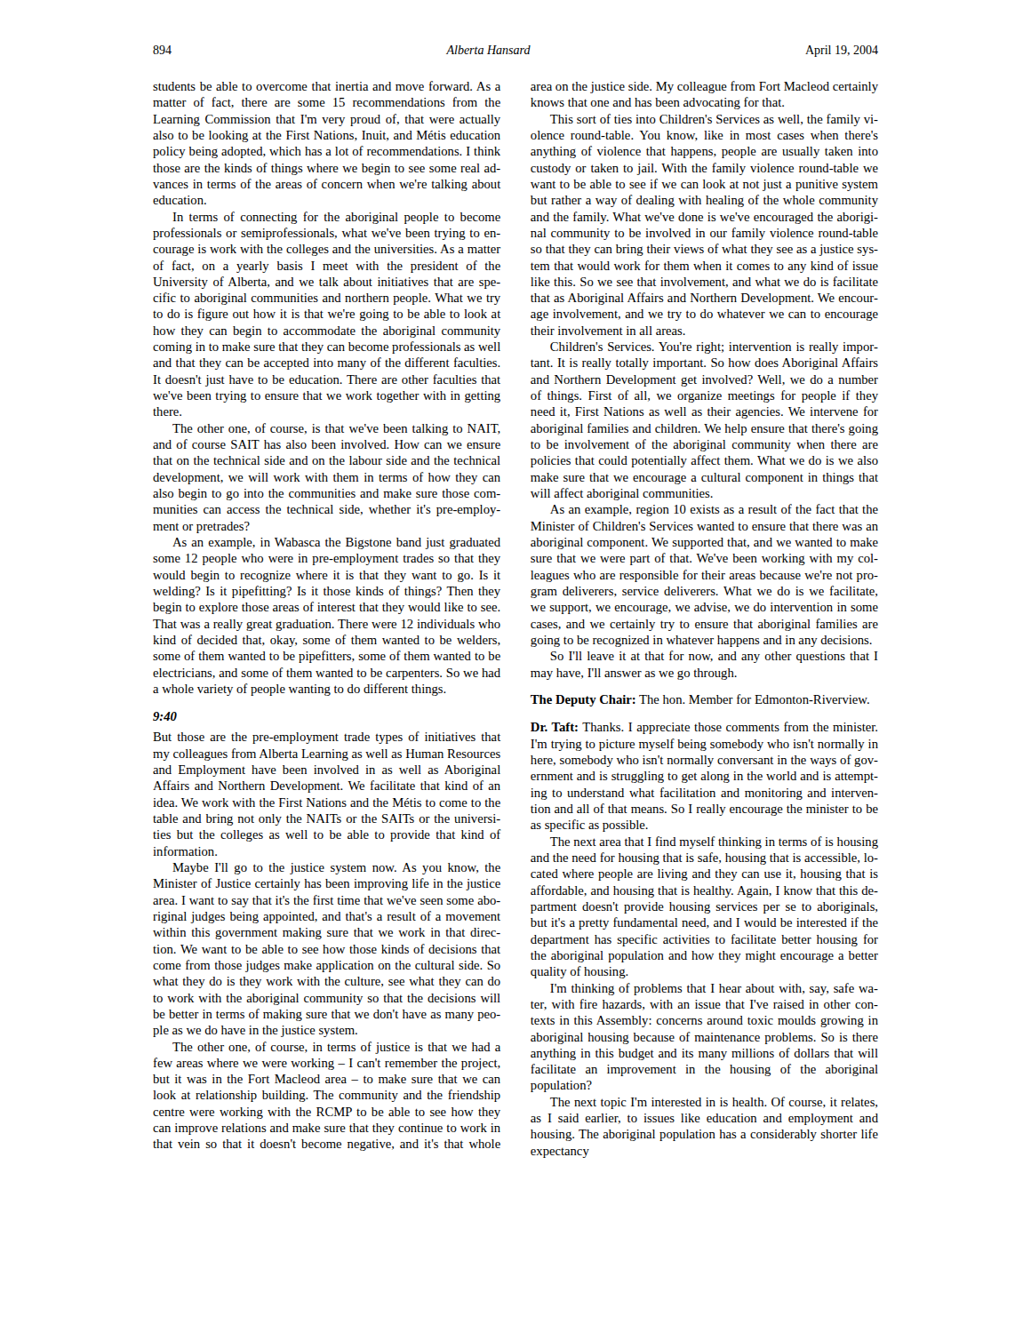894 Alberta Hansard April 19, 2004
students be able to overcome that inertia and move forward. As a matter of fact, there are some 15 recommendations from the Learning Commission that I'm very proud of, that were actually also to be looking at the First Nations, Inuit, and Métis education policy being adopted, which has a lot of recommendations. I think those are the kinds of things where we begin to see some real advances in terms of the areas of concern when we're talking about education.
In terms of connecting for the aboriginal people to become professionals or semiprofessionals, what we've been trying to encourage is work with the colleges and the universities. As a matter of fact, on a yearly basis I meet with the president of the University of Alberta, and we talk about initiatives that are specific to aboriginal communities and northern people. What we try to do is figure out how it is that we're going to be able to look at how they can begin to accommodate the aboriginal community coming in to make sure that they can become professionals as well and that they can be accepted into many of the different faculties. It doesn't just have to be education. There are other faculties that we've been trying to ensure that we work together with in getting there.
The other one, of course, is that we've been talking to NAIT, and of course SAIT has also been involved. How can we ensure that on the technical side and on the labour side and the technical development, we will work with them in terms of how they can also begin to go into the communities and make sure those communities can access the technical side, whether it's pre-employment or pretrades?
As an example, in Wabasca the Bigstone band just graduated some 12 people who were in pre-employment trades so that they would begin to recognize where it is that they want to go. Is it welding? Is it pipefitting? Is it those kinds of things? Then they begin to explore those areas of interest that they would like to see. That was a really great graduation. There were 12 individuals who kind of decided that, okay, some of them wanted to be welders, some of them wanted to be pipefitters, some of them wanted to be electricians, and some of them wanted to be carpenters. So we had a whole variety of people wanting to do different things.
9:40
But those are the pre-employment trade types of initiatives that my colleagues from Alberta Learning as well as Human Resources and Employment have been involved in as well as Aboriginal Affairs and Northern Development. We facilitate that kind of an idea. We work with the First Nations and the Métis to come to the table and bring not only the NAITs or the SAITs or the universities but the colleges as well to be able to provide that kind of information.
Maybe I'll go to the justice system now. As you know, the Minister of Justice certainly has been improving life in the justice area. I want to say that it's the first time that we've seen some aboriginal judges being appointed, and that's a result of a movement within this government making sure that we work in that direction. We want to be able to see how those kinds of decisions that come from those judges make application on the cultural side. So what they do is they work with the culture, see what they can do to work with the aboriginal community so that the decisions will be better in terms of making sure that we don't have as many people as we do have in the justice system.
The other one, of course, in terms of justice is that we had a few areas where we were working – I can't remember the project, but it was in the Fort Macleod area – to make sure that we can look at relationship building. The community and the friendship centre were working with the RCMP to be able to see how they can improve relations and make sure that they continue to work in that vein so that it doesn't become negative, and it's that whole area on the justice side. My colleague from Fort Macleod certainly knows that one and has been advocating for that.
This sort of ties into Children's Services as well, the family violence round-table. You know, like in most cases when there's anything of violence that happens, people are usually taken into custody or taken to jail. With the family violence round-table we want to be able to see if we can look at not just a punitive system but rather a way of dealing with healing of the whole community and the family. What we've done is we've encouraged the aboriginal community to be involved in our family violence round-table so that they can bring their views of what they see as a justice system that would work for them when it comes to any kind of issue like this. So we see that involvement, and what we do is facilitate that as Aboriginal Affairs and Northern Development. We encourage involvement, and we try to do whatever we can to encourage their involvement in all areas.
Children's Services. You're right; intervention is really important. It is really totally important. So how does Aboriginal Affairs and Northern Development get involved? Well, we do a number of things. First of all, we organize meetings for people if they need it, First Nations as well as their agencies. We intervene for aboriginal families and children. We help ensure that there's going to be involvement of the aboriginal community when there are policies that could potentially affect them. What we do is we also make sure that we encourage a cultural component in things that will affect aboriginal communities.
As an example, region 10 exists as a result of the fact that the Minister of Children's Services wanted to ensure that there was an aboriginal component. We supported that, and we wanted to make sure that we were part of that. We've been working with my colleagues who are responsible for their areas because we're not program deliverers, service deliverers. What we do is we facilitate, we support, we encourage, we advise, we do intervention in some cases, and we certainly try to ensure that aboriginal families are going to be recognized in whatever happens and in any decisions.
So I'll leave it at that for now, and any other questions that I may have, I'll answer as we go through.
The Deputy Chair: The hon. Member for Edmonton-Riverview.
Dr. Taft: Thanks. I appreciate those comments from the minister. I'm trying to picture myself being somebody who isn't normally in here, somebody who isn't normally conversant in the ways of government and is struggling to get along in the world and is attempting to understand what facilitation and monitoring and intervention and all of that means. So I really encourage the minister to be as specific as possible.
The next area that I find myself thinking in terms of is housing and the need for housing that is safe, housing that is accessible, located where people are living and they can use it, housing that is affordable, and housing that is healthy. Again, I know that this department doesn't provide housing services per se to aboriginals, but it's a pretty fundamental need, and I would be interested if the department has specific activities to facilitate better housing for the aboriginal population and how they might encourage a better quality of housing.
I'm thinking of problems that I hear about with, say, safe water, with fire hazards, with an issue that I've raised in other contexts in this Assembly: concerns around toxic moulds growing in aboriginal housing because of maintenance problems. So is there anything in this budget and its many millions of dollars that will facilitate an improvement in the housing of the aboriginal population?
The next topic I'm interested in is health. Of course, it relates, as I said earlier, to issues like education and employment and housing. The aboriginal population has a considerably shorter life expectancy